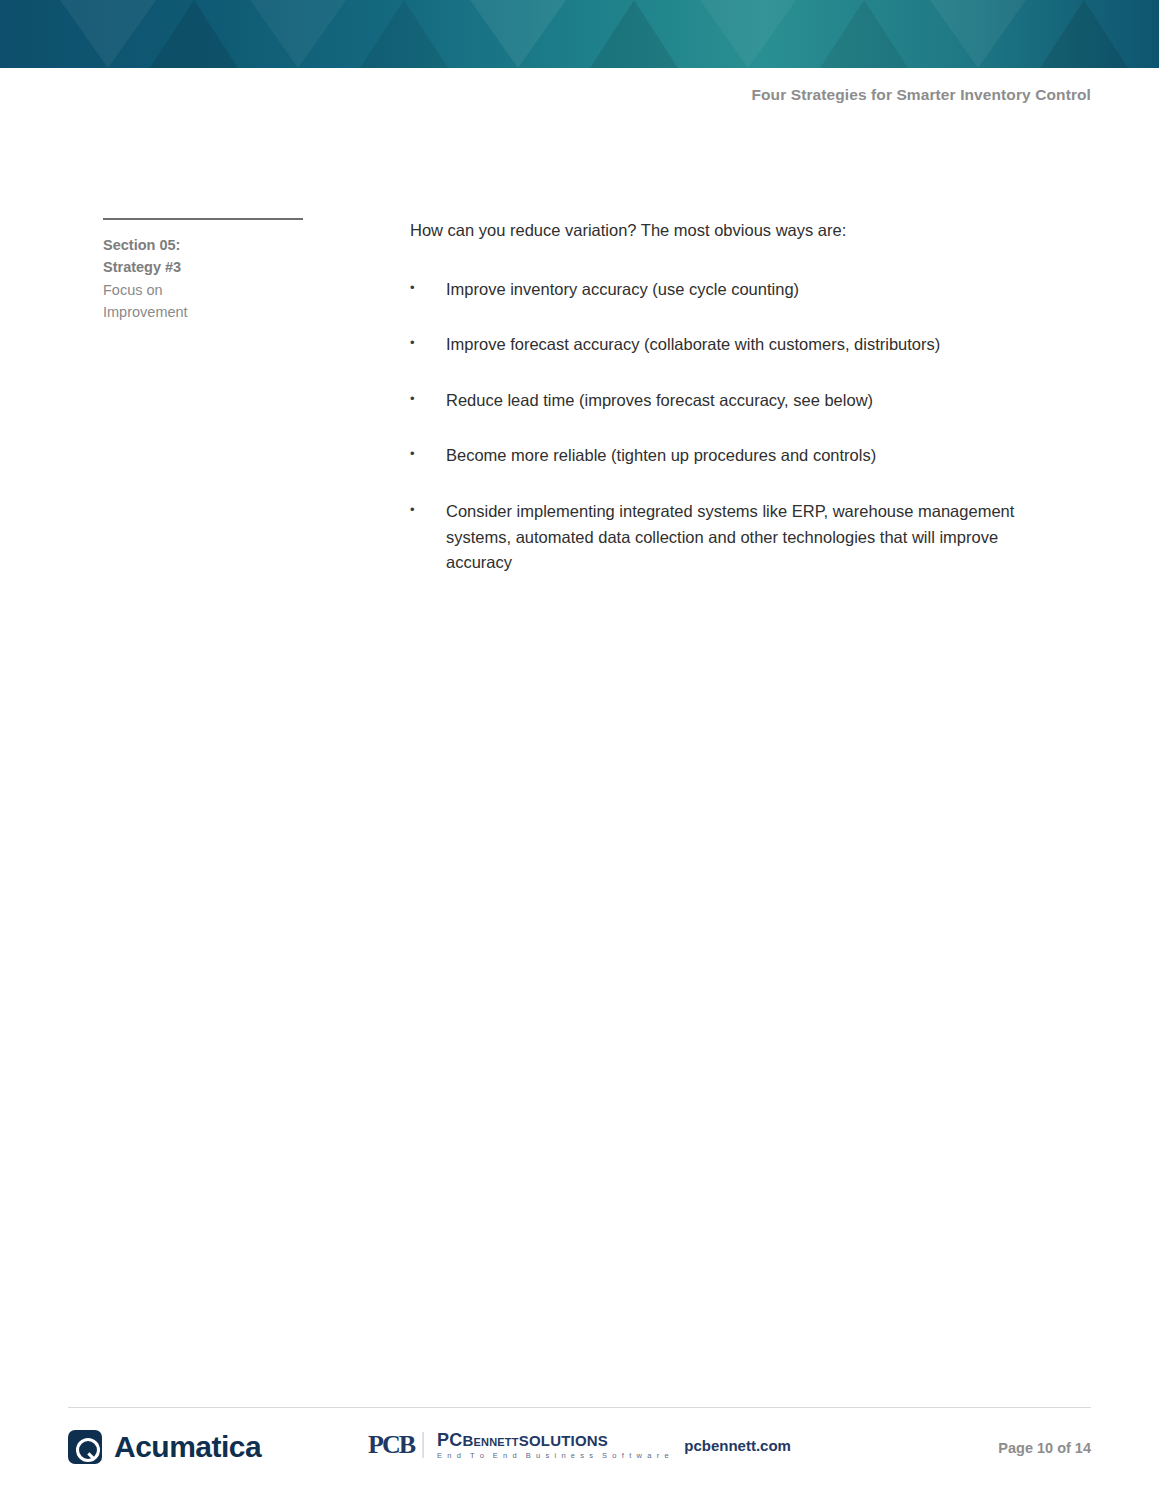Four Strategies for Smarter Inventory Control
Section 05: Strategy #3 Focus on
Improvement
How can you reduce variation? The most obvious ways are:
Improve inventory accuracy (use cycle counting)
Improve forecast accuracy (collaborate with customers, distributors)
Reduce lead time (improves forecast accuracy, see below)
Become more reliable (tighten up procedures and controls)
Consider implementing integrated systems like ERP, warehouse management systems, automated data collection and other technologies that will improve accuracy
Acumatica
PCB
PC Bennett SOLUTIONS
E n d T o E n d B u s i n e s s S o f t w a r e
pcbennett.com
Page 10 of 14